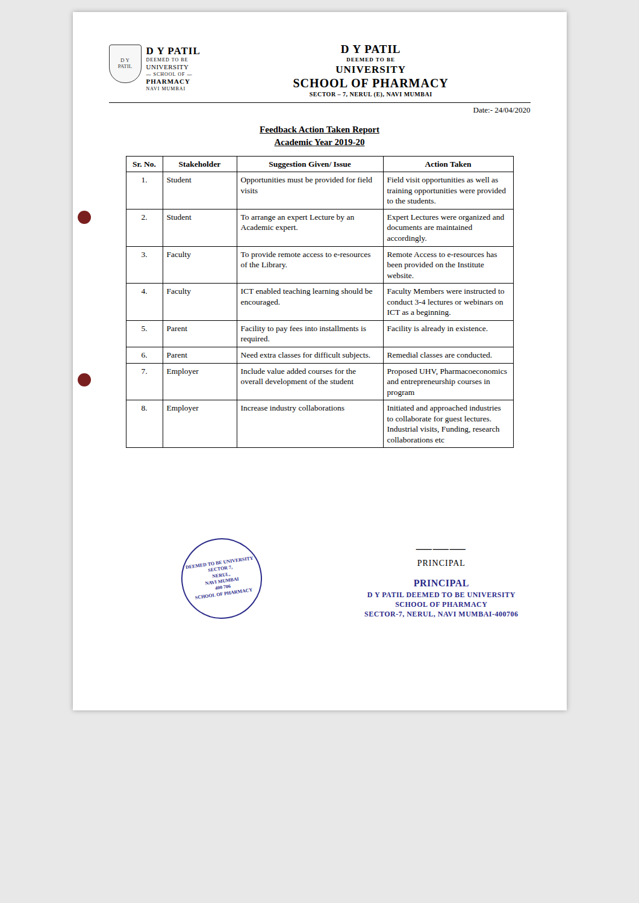D Y
PATIL
D Y PATIL
DEEMED TO BE
UNIVERSITY
— SCHOOL OF —
PHARMACY
NAVI MUMBAI
D Y PATIL
DEEMED TO BE
UNIVERSITY
SCHOOL OF PHARMACY
SECTOR – 7, NERUL (E), NAVI MUMBAI
Date:- 24/04/2020
Feedback Action Taken Report Academic Year 2019-20
| Sr. No. | Stakeholder | Suggestion Given/ Issue | Action Taken |
| --- | --- | --- | --- |
| 1. | Student | Opportunities must be provided for field visits | Field visit opportunities as well as training opportunities were provided to the students. |
| 2. | Student | To arrange an expert Lecture by an Academic expert. | Expert Lectures were organized and documents are maintained accordingly. |
| 3. | Faculty | To provide remote access to e-resources of the Library. | Remote Access to e-resources has been provided on the Institute website. |
| 4. | Faculty | ICT enabled teaching learning should be encouraged. | Faculty Members were instructed to conduct 3-4 lectures or webinars on ICT as a beginning. |
| 5. | Parent | Facility to pay fees into installments is required. | Facility is already in existence. |
| 6. | Parent | Need extra classes for difficult subjects. | Remedial classes are conducted. |
| 7. | Employer | Include value added courses for the overall development of the student | Proposed UHV, Pharmacoeconomics and entrepreneurship courses in program |
| 8. | Employer | Increase industry collaborations | Initiated and approached industries to collaborate for guest lectures. Industrial visits, Funding, research collaborations etc |
DEEMED TO BE UNIVERSITY
SECTOR 7,
NERUL,
NAVI MUMBAI
400 706
SCHOOL OF PHARMACY
———
PRINCIPAL
PRINCIPAL
D Y PATIL DEEMED TO BE UNIVERSITY
SCHOOL OF PHARMACY
SECTOR-7, NERUL, NAVI MUMBAI-400706